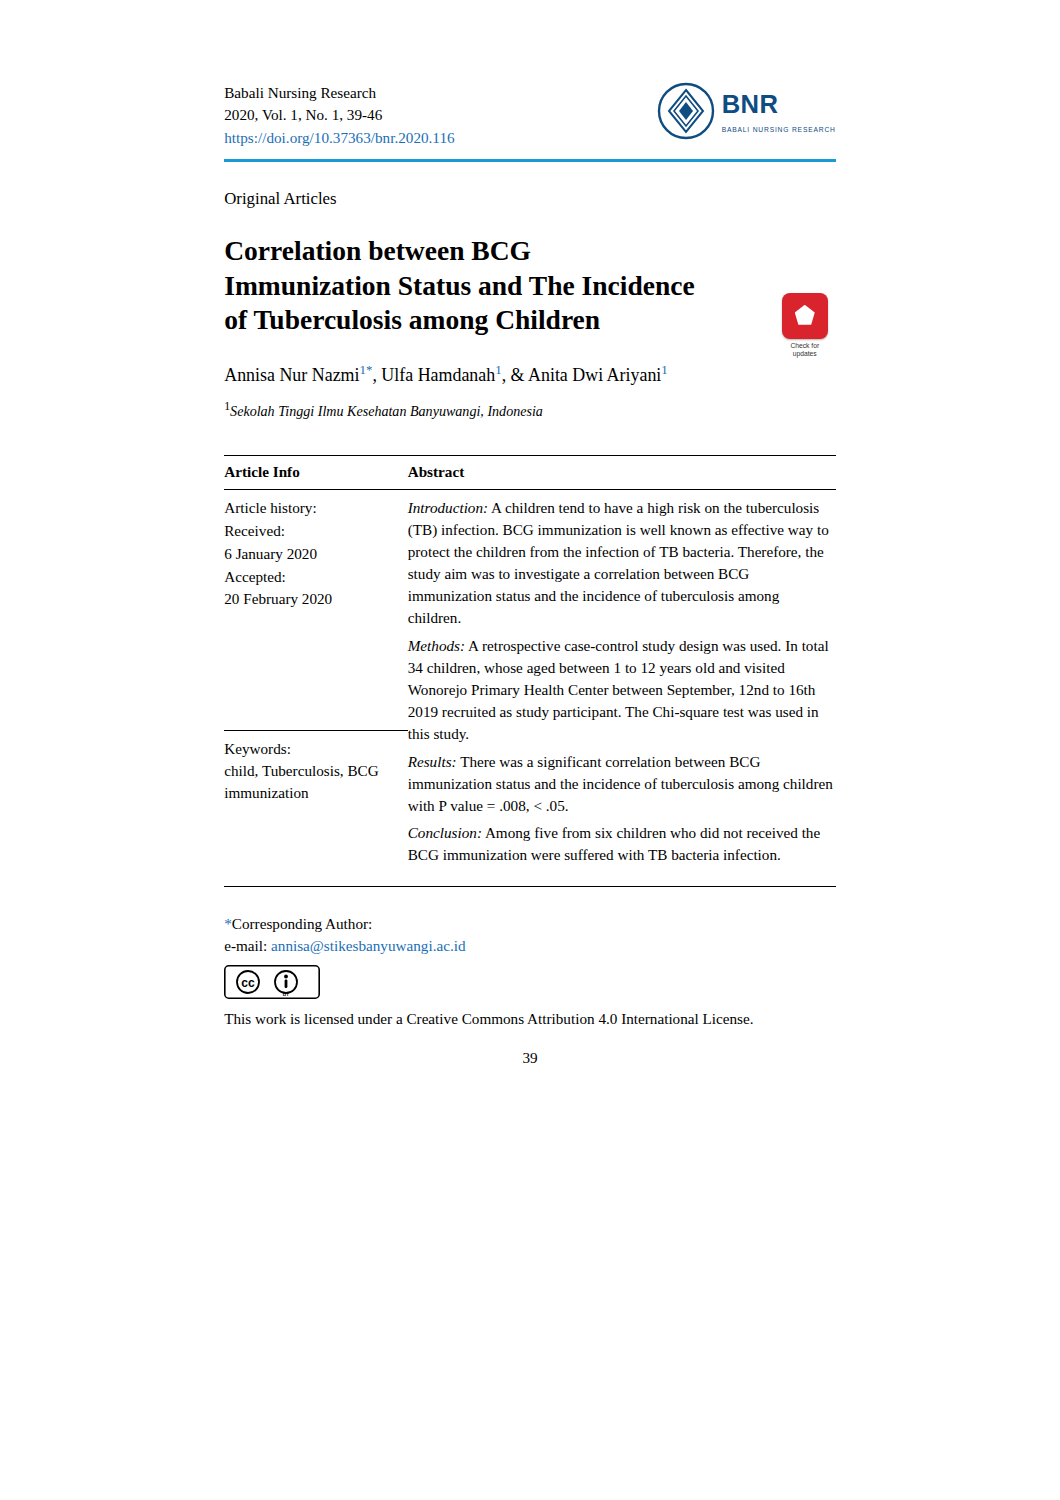Babali Nursing Research
2020, Vol. 1, No. 1, 39-46
https://doi.org/10.37363/bnr.2020.116
BNR
BABALI NURSING RESEARCH
Original Articles
Correlation between BCG Immunization Status and The Incidence of Tuberculosis among Children
Check for
updates
Annisa Nur Nazmi1*, Ulfa Hamdanah1, & Anita Dwi Ariyani1
1Sekolah Tinggi Ilmu Kesehatan Banyuwangi, Indonesia
| Article Info | Abstract |
| --- | --- |
| Article history: Received: 6 January 2020 Accepted: 20 February 2020 | Introduction: A children tend to have a high risk on the tuberculosis (TB) infection. BCG immunization is well known as effective way to protect the children from the infection of TB bacteria. Therefore, the study aim was to investigate a correlation between BCG immunization status and the incidence of tuberculosis among children. Methods: A retrospective case-control study design was used. In total 34 children, whose aged between 1 to 12 years old and visited Wonorejo Primary Health Center between September, 12nd to 16th 2019 recruited as study participant. The Chi-square test was used in this study. Results: There was a significant correlation between BCG immunization status and the incidence of tuberculosis among children with P value = .008, < .05. Conclusion: Among five from six children who did not received the BCG immunization were suffered with TB bacteria infection. |
| Keywords: child, Tuberculosis, BCG immunization |
*Corresponding Author:
e-mail: annisa@stikesbanyuwangi.ac.id
cc BY
This work is licensed under a Creative Commons Attribution 4.0 International License.
39